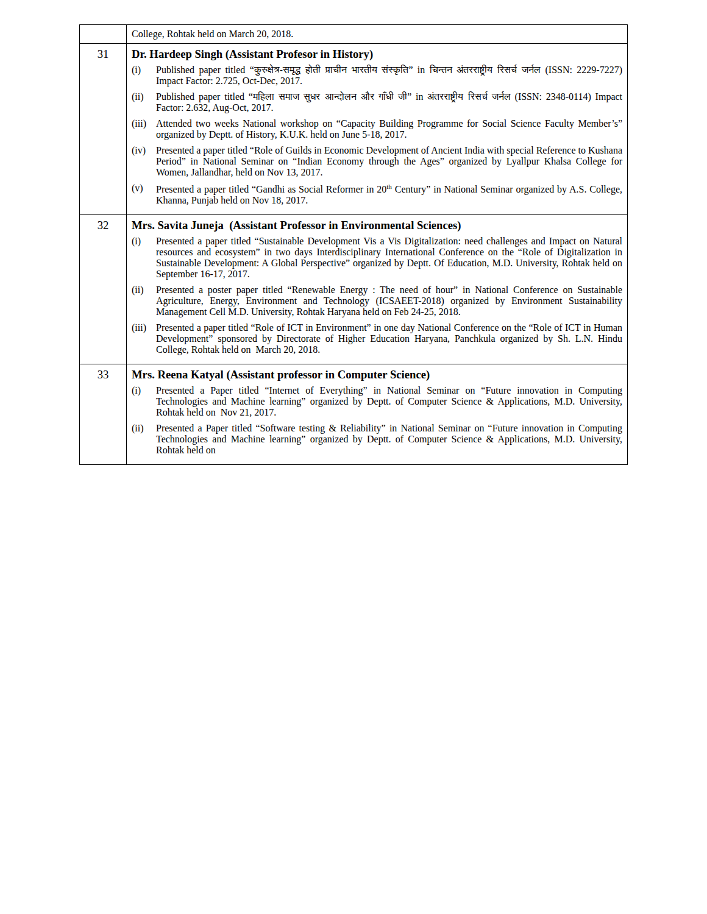| | College, Rohtak held on March 20, 2018. |
| 31 | Dr. Hardeep Singh (Assistant Profesor in History) (i) Published paper titled “ कुरुक्षेत्र-समृद्ध होती प्राचीन भारतीय संस्कृति ” in चिन्तन अंतरराष्ट्रीय रिसर्च जर्नल (ISSN: 2229-7227) Impact Factor: 2.725, Oct-Dec, 2017. (ii) Published paper titled “ महिला समाज सुधर आन्दोलन और गाँधी जी ” in अंतरराष्ट्रीय रिसर्च जर्नल (ISSN: 2348-0114) Impact Factor: 2.632, Aug-Oct, 2017. (iii) Attended two weeks National workshop on “Capacity Building Programme for Social Science Faculty Member’s” organized by Deptt. of History, K.U.K. held on June 5-18, 2017. (iv) Presented a paper titled “Role of Guilds in Economic Development of Ancient India with special Reference to Kushana Period” in National Seminar on “Indian Economy through the Ages” organized by Lyallpur Khalsa College for Women, Jallandhar, held on Nov 13, 2017. (v) Presented a paper titled “Gandhi as Social Reformer in 20 th Century” in National Seminar organized by A.S. College, Khanna, Punjab held on Nov 18, 2017. |
| 32 | Mrs. Savita Juneja (Assistant Professor in Environmental Sciences) (i) Presented a paper titled “Sustainable Development Vis a Vis Digitalization: need challenges and Impact on Natural resources and ecosystem” in two days Interdisciplinary International Conference on the “Role of Digitalization in Sustainable Development: A Global Perspective” organized by Deptt. Of Education, M.D. University, Rohtak held on September 16-17, 2017. (ii) Presented a poster paper titled “Renewable Energy : The need of hour” in National Conference on Sustainable Agriculture, Energy, Environment and Technology (ICSAEET-2018) organized by Environment Sustainability Management Cell M.D. University, Rohtak Haryana held on Feb 24-25, 2018. (iii) Presented a paper titled “Role of ICT in Environment” in one day National Conference on the “Role of ICT in Human Development” sponsored by Directorate of Higher Education Haryana, Panchkula organized by Sh. L.N. Hindu College, Rohtak held on March 20, 2018. |
| 33 | Mrs. Reena Katyal (Assistant professor in Computer Science) (i) Presented a Paper titled “Internet of Everything” in National Seminar on “Future innovation in Computing Technologies and Machine learning” organized by Deptt. of Computer Science & Applications, M.D. University, Rohtak held on Nov 21, 2017. (ii) Presented a Paper titled “Software testing & Reliability” in National Seminar on “Future innovation in Computing Technologies and Machine learning” organized by Deptt. of Computer Science & Applications, M.D. University, Rohtak held on |